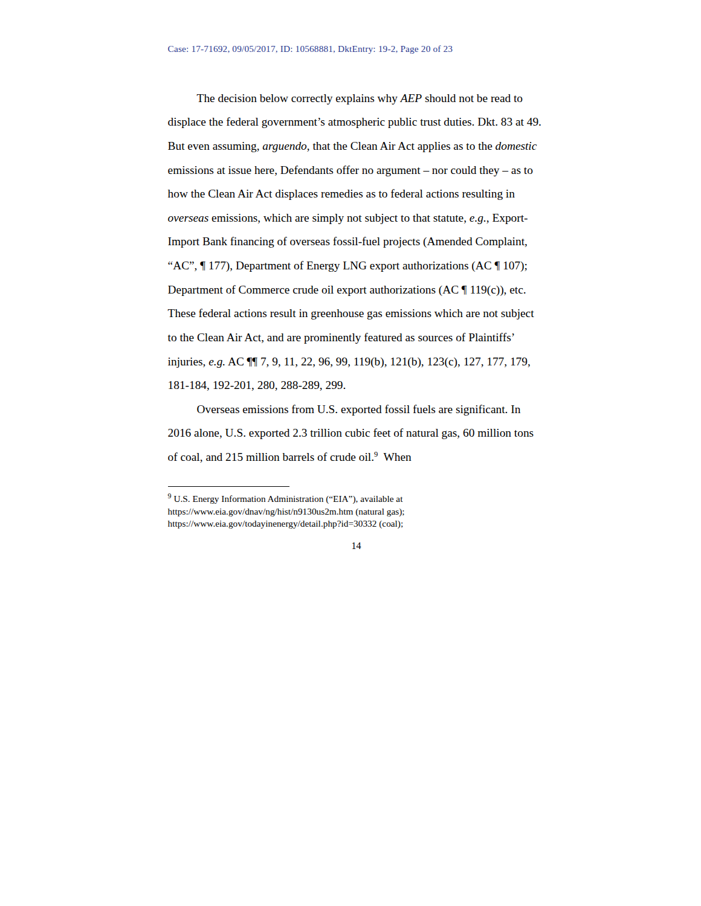Case: 17-71692, 09/05/2017, ID: 10568881, DktEntry: 19-2, Page 20 of 23
The decision below correctly explains why AEP should not be read to displace the federal government’s atmospheric public trust duties. Dkt. 83 at 49. But even assuming, arguendo, that the Clean Air Act applies as to the domestic emissions at issue here, Defendants offer no argument – nor could they – as to how the Clean Air Act displaces remedies as to federal actions resulting in overseas emissions, which are simply not subject to that statute, e.g., Export-Import Bank financing of overseas fossil-fuel projects (Amended Complaint, “AC”, ¶ 177), Department of Energy LNG export authorizations (AC ¶ 107); Department of Commerce crude oil export authorizations (AC ¶ 119(c)), etc. These federal actions result in greenhouse gas emissions which are not subject to the Clean Air Act, and are prominently featured as sources of Plaintiffs’ injuries, e.g. AC ¶¶ 7, 9, 11, 22, 96, 99, 119(b), 121(b), 123(c), 127, 177, 179, 181-184, 192-201, 280, 288-289, 299.
Overseas emissions from U.S. exported fossil fuels are significant. In 2016 alone, U.S. exported 2.3 trillion cubic feet of natural gas, 60 million tons of coal, and 215 million barrels of crude oil.9 When
9 U.S. Energy Information Administration (“EIA”), available at https://www.eia.gov/dnav/ng/hist/n9130us2m.htm (natural gas); https://www.eia.gov/todayinenergy/detail.php?id=30332 (coal);
14